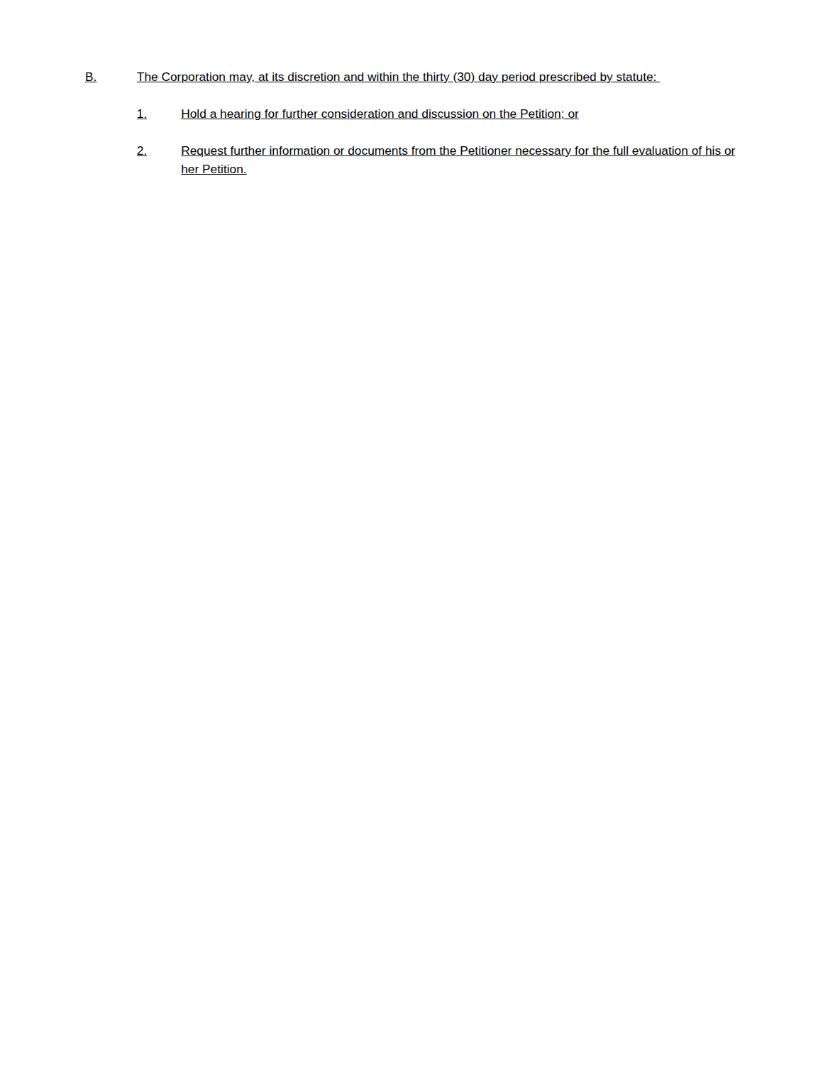B. The Corporation may, at its discretion and within the thirty (30) day period prescribed by statute:
1. Hold a hearing for further consideration and discussion on the Petition; or
2. Request further information or documents from the Petitioner necessary for the full evaluation of his or her Petition.